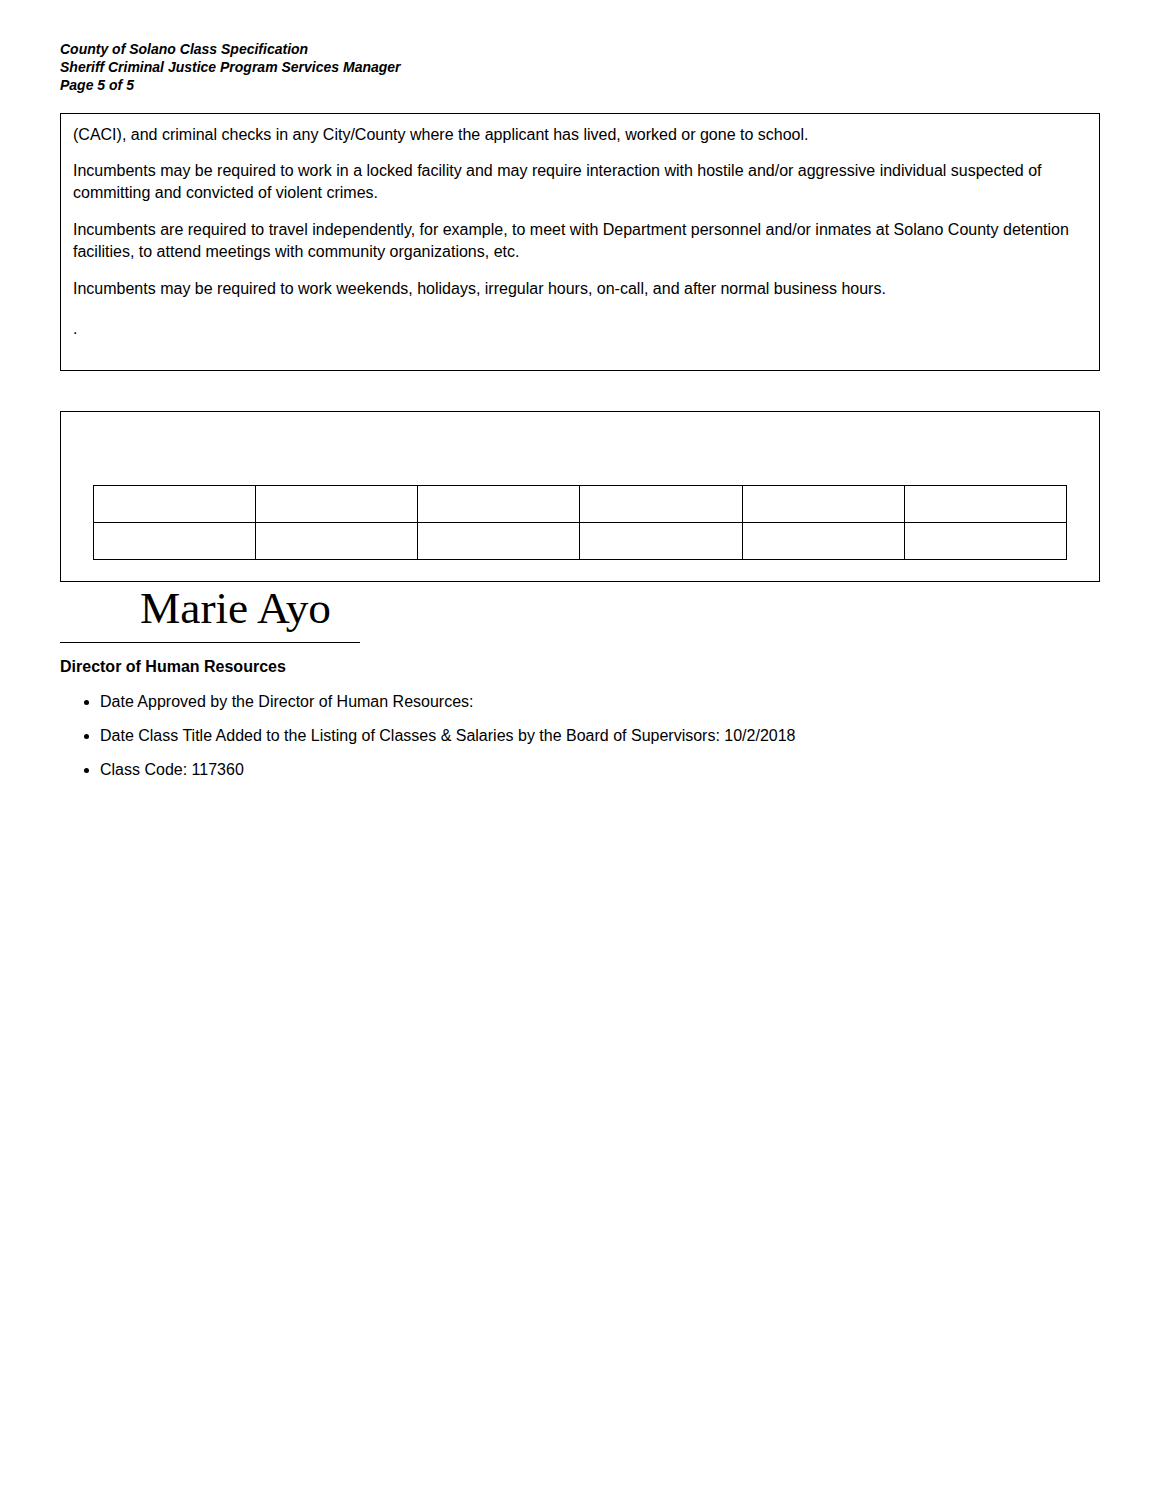County of Solano Class Specification
Sheriff Criminal Justice Program Services Manager
Page 5 of 5
(CACI), and criminal checks in any City/County where the applicant has lived, worked or gone to school.
Incumbents may be required to work in a locked facility and may require interaction with hostile and/or aggressive individual suspected of committing and convicted of violent crimes.
Incumbents are required to travel independently, for example, to meet with Department personnel and/or inmates at Solano County detention facilities, to attend meetings with community organizations, etc.
Incumbents may be required to work weekends, holidays, irregular hours, on-call, and after normal business hours.
.
Marie Ayo
Director of Human Resources
Date Approved by the Director of Human Resources:
Date Class Title Added to the Listing of Classes & Salaries by the Board of Supervisors: 10/2/2018
Class Code: 117360